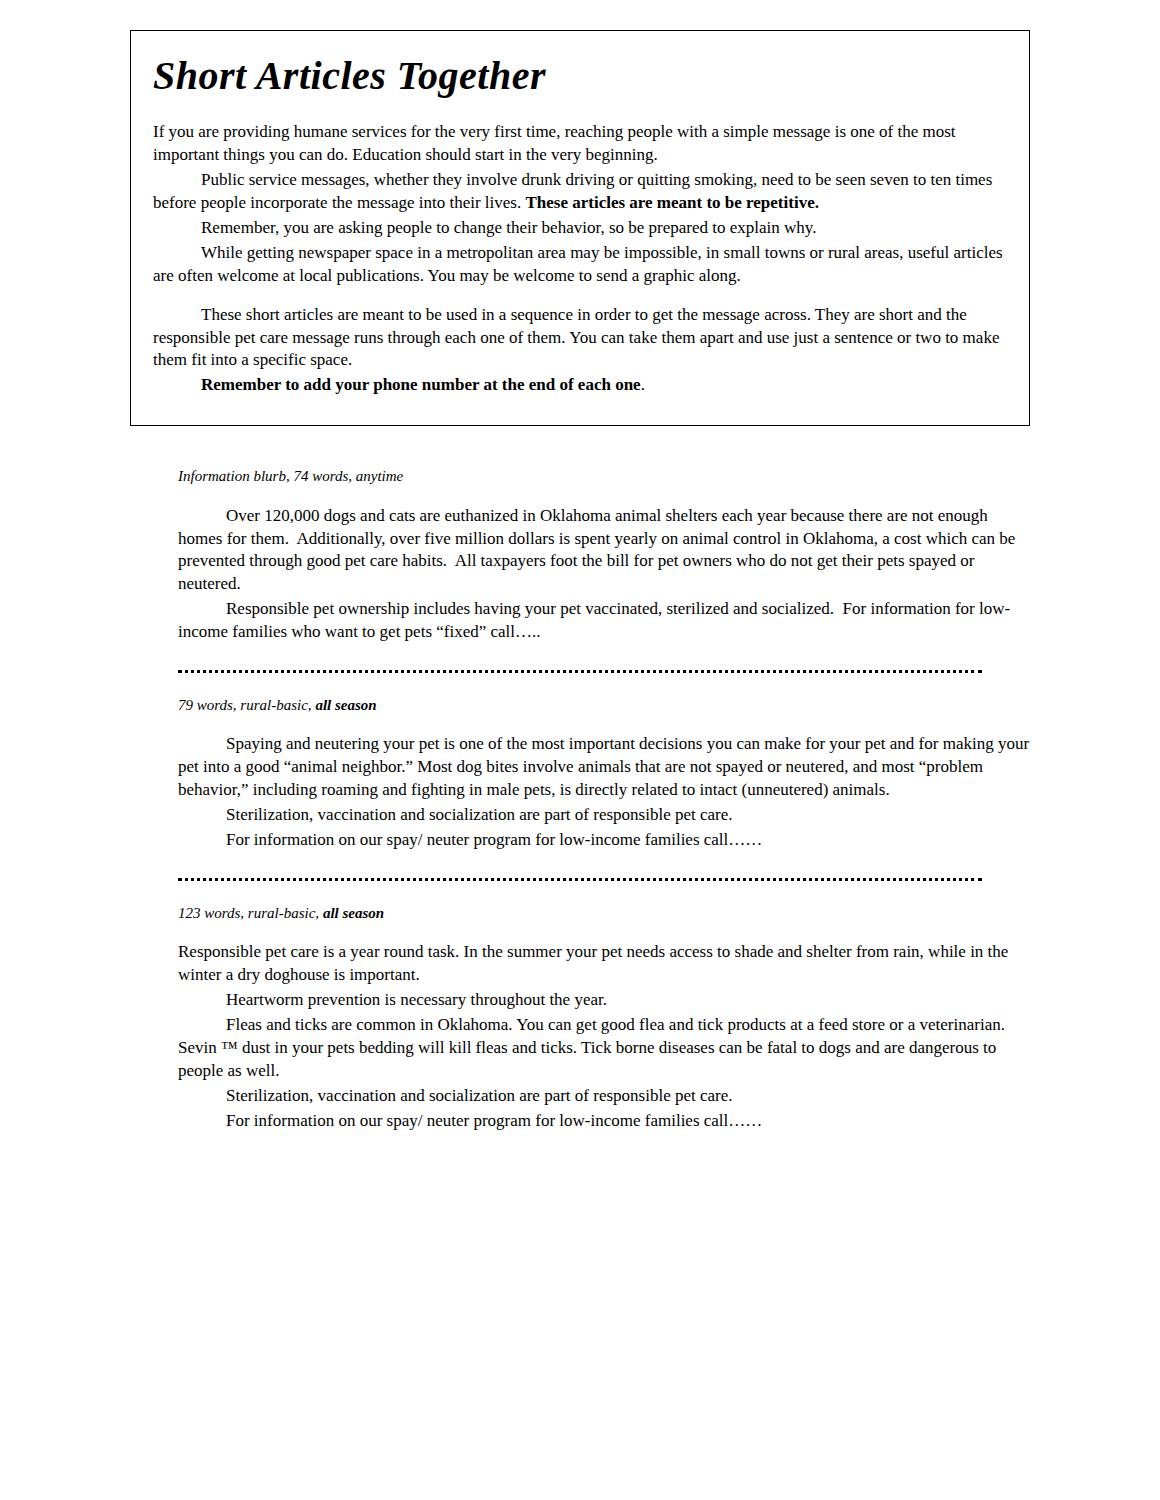Short Articles Together
If you are providing humane services for the very first time, reaching people with a simple message is one of the most important things you can do. Education should start in the very beginning.
Public service messages, whether they involve drunk driving or quitting smoking, need to be seen seven to ten times before people incorporate the message into their lives. These articles are meant to be repetitive.
Remember, you are asking people to change their behavior, so be prepared to explain why.
While getting newspaper space in a metropolitan area may be impossible, in small towns or rural areas, useful articles are often welcome at local publications. You may be welcome to send a graphic along.
These short articles are meant to be used in a sequence in order to get the message across. They are short and the responsible pet care message runs through each one of them. You can take them apart and use just a sentence or two to make them fit into a specific space.
Remember to add your phone number at the end of each one.
Information blurb, 74 words, anytime
Over 120,000 dogs and cats are euthanized in Oklahoma animal shelters each year because there are not enough homes for them. Additionally, over five million dollars is spent yearly on animal control in Oklahoma, a cost which can be prevented through good pet care habits. All taxpayers foot the bill for pet owners who do not get their pets spayed or neutered.
Responsible pet ownership includes having your pet vaccinated, sterilized and socialized. For information for low-income families who want to get pets “fixed” call…..
79 words, rural-basic, all season
Spaying and neutering your pet is one of the most important decisions you can make for your pet and for making your pet into a good “animal neighbor.” Most dog bites involve animals that are not spayed or neutered, and most “problem behavior,” including roaming and fighting in male pets, is directly related to intact (unneutered) animals.
Sterilization, vaccination and socialization are part of responsible pet care.
For information on our spay/ neuter program for low-income families call……
123 words, rural-basic, all season
Responsible pet care is a year round task. In the summer your pet needs access to shade and shelter from rain, while in the winter a dry doghouse is important.
Heartworm prevention is necessary throughout the year.
Fleas and ticks are common in Oklahoma. You can get good flea and tick products at a feed store or a veterinarian. Sevin ™ dust in your pets bedding will kill fleas and ticks. Tick borne diseases can be fatal to dogs and are dangerous to people as well.
Sterilization, vaccination and socialization are part of responsible pet care.
For information on our spay/ neuter program for low-income families call……